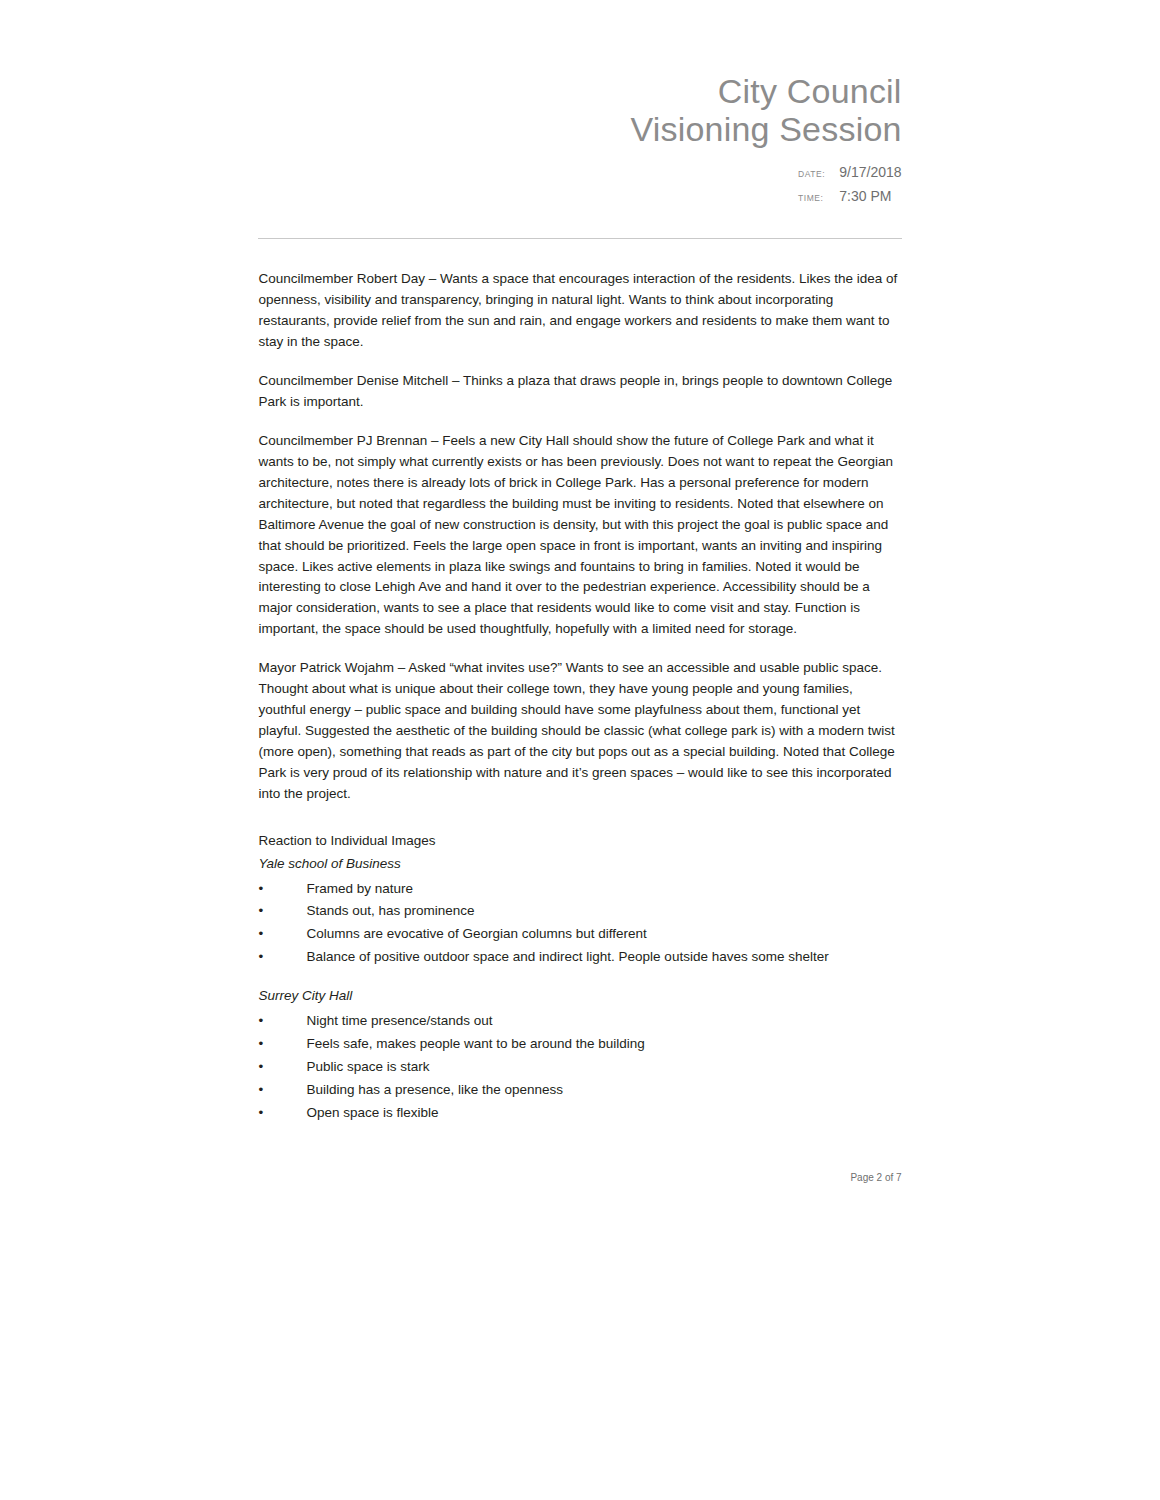City Council
Visioning Session
| Date: | 9/17/2018 |
| Time: | 7:30 PM |
Councilmember Robert Day – Wants a space that encourages interaction of the residents. Likes the idea of openness, visibility and transparency, bringing in natural light. Wants to think about incorporating restaurants, provide relief from the sun and rain, and engage workers and residents to make them want to stay in the space.
Councilmember Denise Mitchell – Thinks a plaza that draws people in, brings people to downtown College Park is important.
Councilmember PJ Brennan – Feels a new City Hall should show the future of College Park and what it wants to be, not simply what currently exists or has been previously. Does not want to repeat the Georgian architecture, notes there is already lots of brick in College Park. Has a personal preference for modern architecture, but noted that regardless the building must be inviting to residents. Noted that elsewhere on Baltimore Avenue the goal of new construction is density, but with this project the goal is public space and that should be prioritized. Feels the large open space in front is important, wants an inviting and inspiring space. Likes active elements in plaza like swings and fountains to bring in families. Noted it would be interesting to close Lehigh Ave and hand it over to the pedestrian experience. Accessibility should be a major consideration, wants to see a place that residents would like to come visit and stay. Function is important, the space should be used thoughtfully, hopefully with a limited need for storage.
Mayor Patrick Wojahm – Asked “what invites use?” Wants to see an accessible and usable public space. Thought about what is unique about their college town, they have young people and young families, youthful energy – public space and building should have some playfulness about them, functional yet playful. Suggested the aesthetic of the building should be classic (what college park is) with a modern twist (more open), something that reads as part of the city but pops out as a special building. Noted that College Park is very proud of its relationship with nature and it’s green spaces – would like to see this incorporated into the project.
Reaction to Individual Images
Yale school of Business
Framed by nature
Stands out, has prominence
Columns are evocative of Georgian columns but different
Balance of positive outdoor space and indirect light. People outside haves some shelter
Surrey City Hall
Night time presence/stands out
Feels safe, makes people want to be around the building
Public space is stark
Building has a presence, like the openness
Open space is flexible
Page 2 of 7